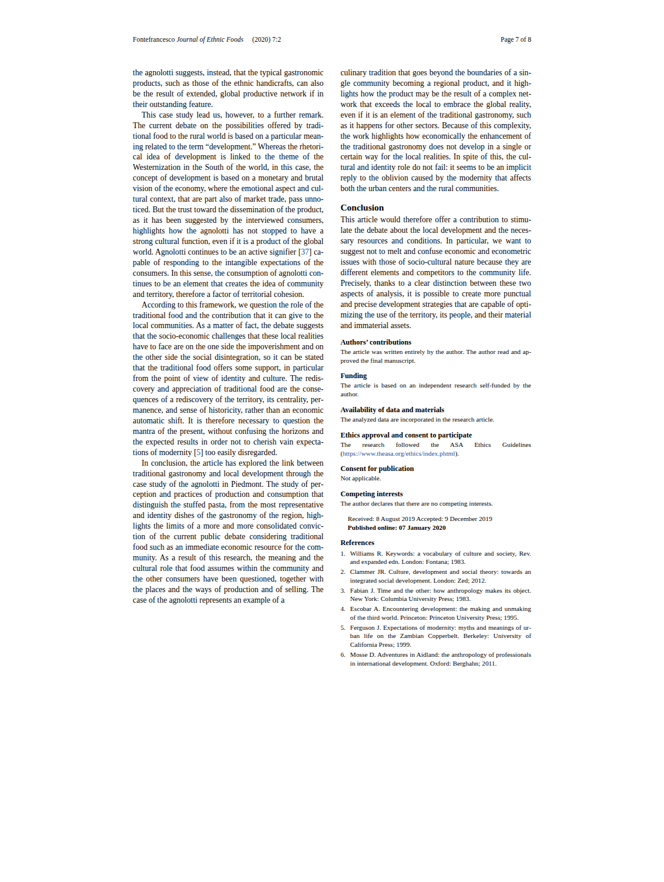Fontefrancesco Journal of Ethnic Foods (2020) 7:2
Page 7 of 8
the agnolotti suggests, instead, that the typical gastronomic products, such as those of the ethnic handicrafts, can also be the result of extended, global productive network if in their outstanding feature.
This case study lead us, however, to a further remark. The current debate on the possibilities offered by traditional food to the rural world is based on a particular meaning related to the term “development.” Whereas the rhetorical idea of development is linked to the theme of the Westernization in the South of the world, in this case, the concept of development is based on a monetary and brutal vision of the economy, where the emotional aspect and cultural context, that are part also of market trade, pass unnoticed. But the trust toward the dissemination of the product, as it has been suggested by the interviewed consumers, highlights how the agnolotti has not stopped to have a strong cultural function, even if it is a product of the global world. Agnolotti continues to be an active signifier [37] capable of responding to the intangible expectations of the consumers. In this sense, the consumption of agnolotti continues to be an element that creates the idea of community and territory, therefore a factor of territorial cohesion.
According to this framework, we question the role of the traditional food and the contribution that it can give to the local communities. As a matter of fact, the debate suggests that the socio-economic challenges that these local realities have to face are on the one side the impoverishment and on the other side the social disintegration, so it can be stated that the traditional food offers some support, in particular from the point of view of identity and culture. The rediscovery and appreciation of traditional food are the consequences of a rediscovery of the territory, its centrality, permanence, and sense of historicity, rather than an economic automatic shift. It is therefore necessary to question the mantra of the present, without confusing the horizons and the expected results in order not to cherish vain expectations of modernity [5] too easily disregarded.
In conclusion, the article has explored the link between traditional gastronomy and local development through the case study of the agnolotti in Piedmont. The study of perception and practices of production and consumption that distinguish the stuffed pasta, from the most representative and identity dishes of the gastronomy of the region, highlights the limits of a more and more consolidated conviction of the current public debate considering traditional food such as an immediate economic resource for the community. As a result of this research, the meaning and the cultural role that food assumes within the community and the other consumers have been questioned, together with the places and the ways of production and of selling. The case of the agnolotti represents an example of a
culinary tradition that goes beyond the boundaries of a single community becoming a regional product, and it highlights how the product may be the result of a complex network that exceeds the local to embrace the global reality, even if it is an element of the traditional gastronomy, such as it happens for other sectors. Because of this complexity, the work highlights how economically the enhancement of the traditional gastronomy does not develop in a single or certain way for the local realities. In spite of this, the cultural and identity role do not fail: it seems to be an implicit reply to the oblivion caused by the modernity that affects both the urban centers and the rural communities.
Conclusion
This article would therefore offer a contribution to stimulate the debate about the local development and the necessary resources and conditions. In particular, we want to suggest not to melt and confuse economic and econometric issues with those of socio-cultural nature because they are different elements and competitors to the community life. Precisely, thanks to a clear distinction between these two aspects of analysis, it is possible to create more punctual and precise development strategies that are capable of optimizing the use of the territory, its people, and their material and immaterial assets.
Authors’ contributions
The article was written entirely by the author. The author read and approved the final manuscript.
Funding
The article is based on an independent research self-funded by the author.
Availability of data and materials
The analyzed data are incorporated in the research article.
Ethics approval and consent to participate
The research followed the ASA Ethics Guidelines (https://www.theasa.org/ethics/index.phtml).
Consent for publication
Not applicable.
Competing interests
The author declares that there are no competing interests.
Received: 8 August 2019 Accepted: 9 December 2019
Published online: 07 January 2020
References
Williams R. Keywords: a vocabulary of culture and society, Rev. and expanded edn. London: Fontana; 1983.
Clammer JR. Culture, development and social theory: towards an integrated social development. London: Zed; 2012.
Fabian J. Time and the other: how anthropology makes its object. New York: Columbia University Press; 1983.
Escobar A. Encountering development: the making and unmaking of the third world. Princeton: Princeton University Press; 1995.
Ferguson J. Expectations of modernity: myths and meanings of urban life on the Zambian Copperbelt. Berkeley: University of California Press; 1999.
Mosse D. Adventures in Aidland: the anthropology of professionals in international development. Oxford: Berghahn; 2011.